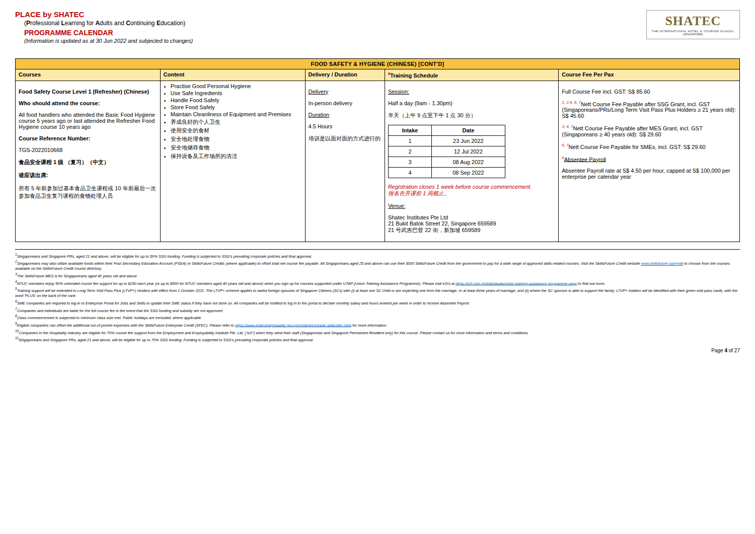SHATEC
THE INTERNATIONAL HOTEL & TOURISM SCHOOL
(SINGAPORE)
PLACE by SHATEC
(Professional Learning for Adults and Continuing Education)
PROGRAMME CALENDAR
(Information is updated as at 30 Jun 2022 and subjected to changes)
| FOOD SAFETY & HYGIENE (CHINESE) [CONT'D] |
| --- |
| Courses | Content | Delivery / Duration | 8 Training Schedule | Course Fee Per Pax |
| Food Safety Course Level 1 (Refresher) (Chinese) Who should attend the course: All food handlers who attended the Basic Food Hygiene course 5 years ago or last attended the Refresher Food Hygiene course 10 years ago Course Reference Number: TGS-2022010668 食品安全课程 1 级 （复习）（中文） 谁应该出席: 所有 5 年前参加过基本食品卫生课程或 10 年前最后一次参加食品卫生复习课程的食物处理人员 | Practise Good Personal Hygiene Use Safe Ingredients Handle Food Safely Store Food Safely Maintain Cleanliness of Equipment and Premises 养成良好的个人卫生 使用安全的食材 安全地处理食物 安全地储存食物 保持设备及工作场所的清洁 | Delivery In-person delivery Duration 4.5 Hours 培训是以面对面的方式进行的 | Session: Half a day (9am - 1.30pm) 半天（上午 9 点至下午 1 点 30 分） / Intake / Date / / --- / --- / / 1 / 23 Jun 2022 / / 2 / 12 Jul 2022 / / 3 / 08 Aug 2022 / / 4 / 08 Sep 2022 / Registration closes 1 week before course commencement. 报名在开课前 1 周截止。 Venue: Shatec Institutes Pte Ltd 21 Bukit Batok Street 22, Singapore 659589 21 号武吉巴督 22 街，新加坡 659589 | Full Course Fee incl. GST: S$ 85.60 1, 2,4, 5, 7 Nett Course Fee Payable after SSG Grant, incl. GST (Singaporeans/PRs/Long Term Visit Pass Plus Holders ≥ 21 years old): S$ 45.60 3, 4, 7 Nett Course Fee Payable after MES Grant, incl. GST (Singaporeans ≥ 40 years old): S$ 29.60 6, 7 Nett Course Fee Payable for SMEs, incl. GST: S$ 29.60 6 Absentee Payroll Absentee Payroll rate at S$ 4.50 per hour, capped at S$ 100,000 per enterprise per calendar year |
1Singaporeans and Singapore PRs, aged 21 and above, will be eligible for up to 50% SSG funding. Funding is subjected to SSG's prevailing corporate policies and final approval.
2Singaporeans may also utilize available funds within their Post-Secondary Education Account (PSEA) or SkillsFuture Credits (where applicable) to offset total net course fee payable. All Singaporeans aged 25 and above can use their $500 SkillsFuture Credit from the government to pay for a wide range of approved skills-related courses. Visit the SkillsFuture Credit website www.skillsfuture.sg/credit to choose from the courses available on the SkillsFuture Credit course directory.
3The SkillsFuture MES is for Singaporeans aged 40 years old and above.
4NTUC members enjoy 50% unfunded course fee support for up to $250 each year (or up to $500 for NTUC members aged 40 years old and above) when you sign up for courses supported under UTAP (Union Training Assistance Programme). Please visit e2i's at https://e2i.com.sg/individuals/union-training-assistance-programme-utap/ to find out more.
5Training support will be extended to Long Term Visit Pass Plus (LTVP+) Holders with effect from 1 October 2021. The LTVP+ scheme applies to lawful foreign spouses of Singapore Citizens (SCs) with (i) at least one SC child or are expecting one from the marriage, or at least three years of marriage, and (ii) where the SC sponsor is able to support the family. LTVP+ holders will be identified with their green visit pass cards, with the word 'PLUS' on the back of the card.
6SME companies are required to log-in to Enterprise Portal for Jobs and Skills to update their SME status if they have not done so. All companies will be notified to log in to the portal to declare monthly salary and hours worked per week in order to receive Absentee Payroll.
7Companies and individuals are liable for the full course fee in the event that the SSG funding and subsidy are not approved.
8Class commencement is subjected to minimum class size met. Public holidays are excluded, where applicable
9Eligible companies can offset the additional out-of-pocket expenses with the SkillsFuture Enterprise Credit (SFEC). Please refer to https://www.enterprisejobskills.gov.sg/content/upgrade-skills/sfec.html for more information.
10Companies in the Hospitality Industry are eligible for 70% course fee support from the Employment and Employability Institute Pte. Ltd. ("e2i") when they send their staff (Singaporean and Singapore Permanent Resident only) for this course. Please contact us for more information and terms and conditions.
11Singaporeans and Singapore PRs, aged 21 and above, will be eligible for up to 70% SSG funding. Funding is subjected to SSG's prevailing corporate policies and final approval.
Page 4 of 27